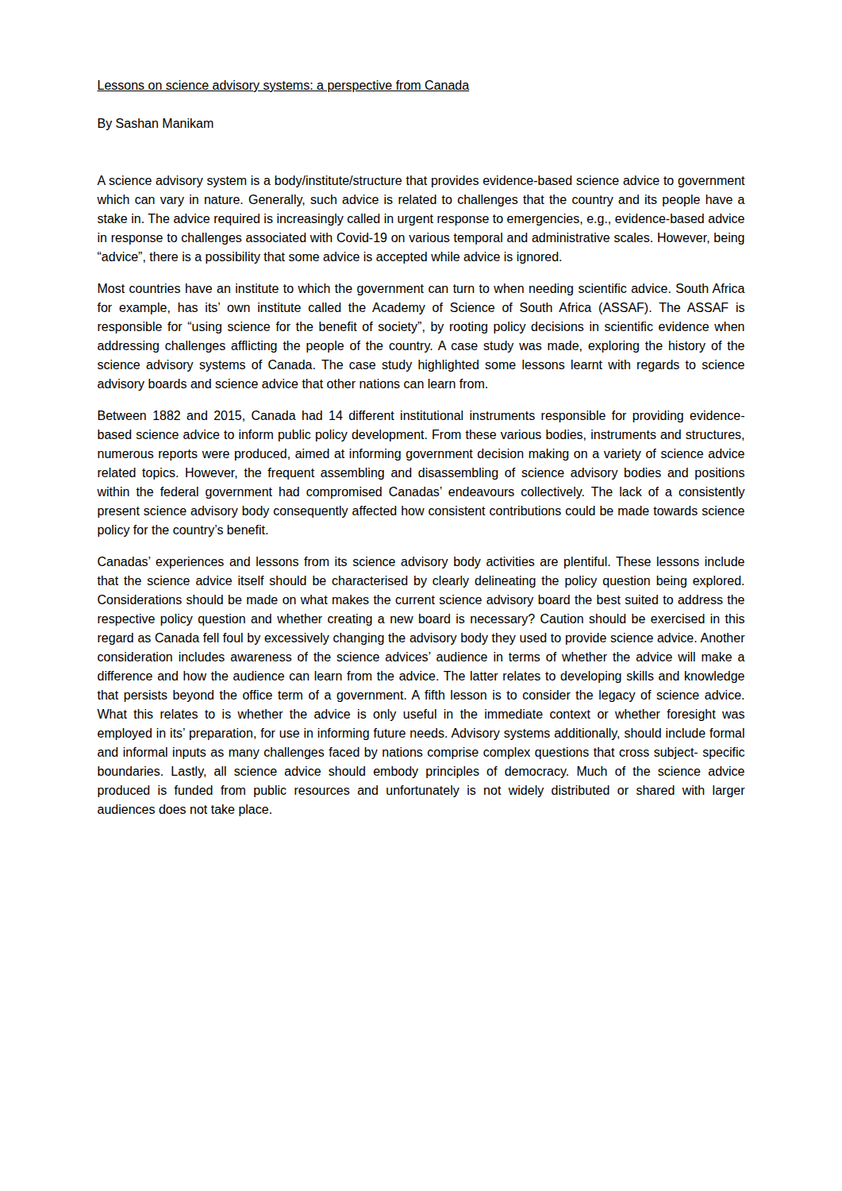Lessons on science advisory systems: a perspective from Canada
By Sashan Manikam
A science advisory system is a body/institute/structure that provides evidence-based science advice to government which can vary in nature. Generally, such advice is related to challenges that the country and its people have a stake in. The advice required is increasingly called in urgent response to emergencies, e.g., evidence-based advice in response to challenges associated with Covid-19 on various temporal and administrative scales. However, being “advice”, there is a possibility that some advice is accepted while advice is ignored.
Most countries have an institute to which the government can turn to when needing scientific advice. South Africa for example, has its’ own institute called the Academy of Science of South Africa (ASSAF). The ASSAF is responsible for “using science for the benefit of society”, by rooting policy decisions in scientific evidence when addressing challenges afflicting the people of the country. A case study was made, exploring the history of the science advisory systems of Canada. The case study highlighted some lessons learnt with regards to science advisory boards and science advice that other nations can learn from.
Between 1882 and 2015, Canada had 14 different institutional instruments responsible for providing evidence-based science advice to inform public policy development. From these various bodies, instruments and structures, numerous reports were produced, aimed at informing government decision making on a variety of science advice related topics. However, the frequent assembling and disassembling of science advisory bodies and positions within the federal government had compromised Canadas’ endeavours collectively. The lack of a consistently present science advisory body consequently affected how consistent contributions could be made towards science policy for the country’s benefit.
Canadas’ experiences and lessons from its science advisory body activities are plentiful. These lessons include that the science advice itself should be characterised by clearly delineating the policy question being explored. Considerations should be made on what makes the current science advisory board the best suited to address the respective policy question and whether creating a new board is necessary? Caution should be exercised in this regard as Canada fell foul by excessively changing the advisory body they used to provide science advice. Another consideration includes awareness of the science advices’ audience in terms of whether the advice will make a difference and how the audience can learn from the advice. The latter relates to developing skills and knowledge that persists beyond the office term of a government. A fifth lesson is to consider the legacy of science advice. What this relates to is whether the advice is only useful in the immediate context or whether foresight was employed in its’ preparation, for use in informing future needs. Advisory systems additionally, should include formal and informal inputs as many challenges faced by nations comprise complex questions that cross subject- specific boundaries. Lastly, all science advice should embody principles of democracy. Much of the science advice produced is funded from public resources and unfortunately is not widely distributed or shared with larger audiences does not take place.